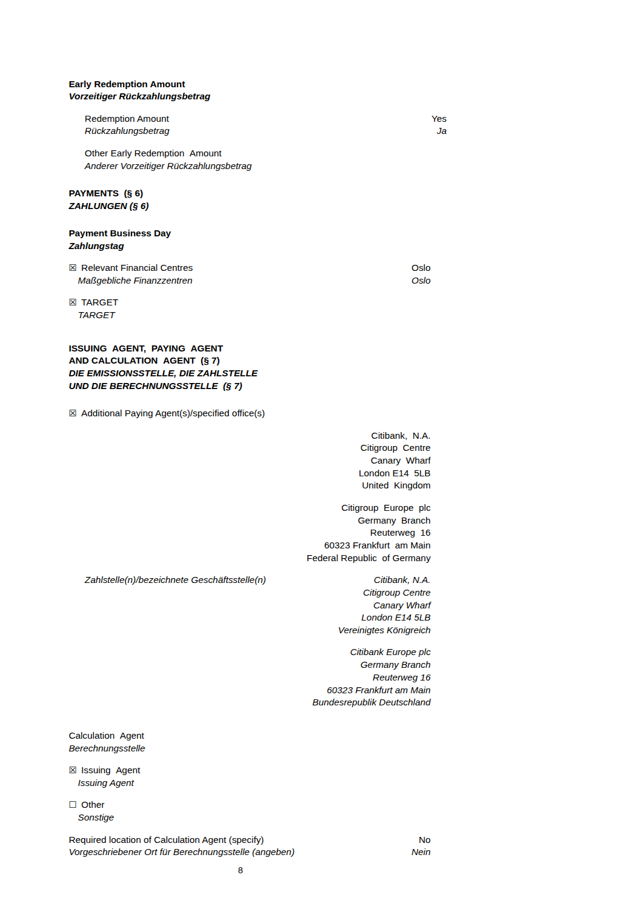Early Redemption Amount
Vorzeitiger Rückzahlungsbetrag
Redemption Amount
Rückzahlungsbetrag
Yes
Ja
Other Early Redemption Amount
Anderer Vorzeitiger Rückzahlungsbetrag
PAYMENTS (§ 6)
ZAHLUNGEN (§ 6)
Payment Business Day
Zahlungstag
☒Relevant Financial Centres
Maßgebliche Finanzzentren
Oslo
Oslo
☒TARGET
TARGET
ISSUING AGENT, PAYING AGENT
AND CALCULATION AGENT (§ 7)
DIE EMISSIONSSTELLE, DIE ZAHLSTELLE
UND DIE BERECHNUNGSSTELLE (§ 7)
☒Additional Paying Agent(s)/specified office(s)
Citibank, N.A.
Citigroup Centre
Canary Wharf
London E14 5LB
United Kingdom
Citigroup Europe plc
Germany Branch
Reuterweg 16
60323 Frankfurt am Main
Federal Republic of Germany
Zahlstelle(n)/bezeichnete Geschäftsstelle(n)
Citibank, N.A.
Citigroup Centre
Canary Wharf
London E14 5LB
Vereinigtes Königreich
Citibank Europe plc
Germany Branch
Reuterweg 16
60323 Frankfurt am Main
Bundesrepublik Deutschland
Calculation Agent
Berechnungsstelle
☒Issuing Agent
Issuing Agent
☐Other
Sonstige
Required location of Calculation Agent (specify)
Vorgeschriebener Ort für Berechnungsstelle (angeben)
No
Nein
8